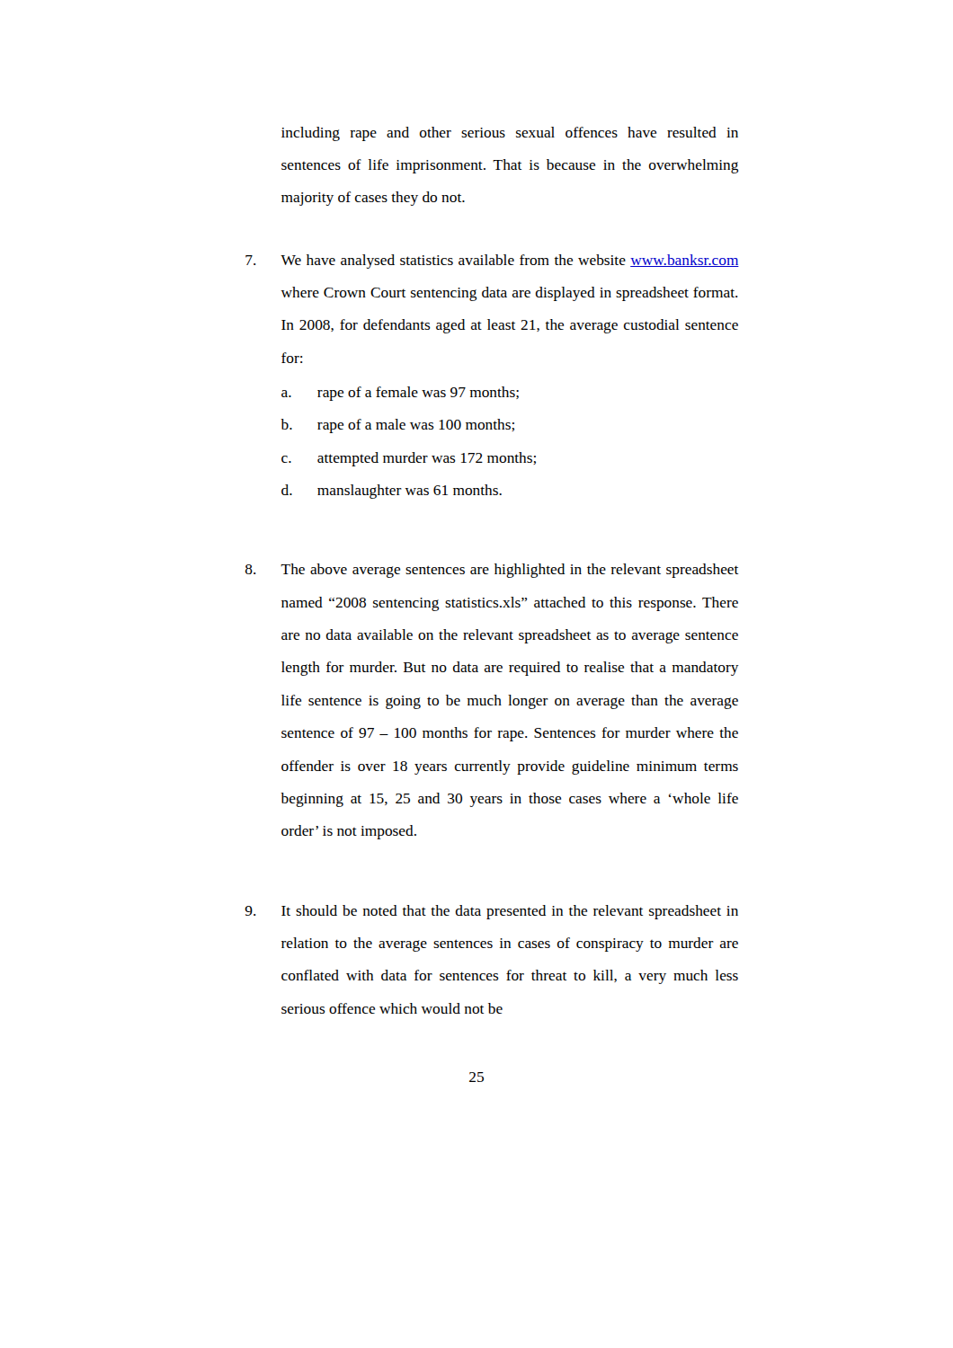including rape and other serious sexual offences have resulted in sentences of life imprisonment. That is because in the overwhelming majority of cases they do not.
We have analysed statistics available from the website www.banksr.com where Crown Court sentencing data are displayed in spreadsheet format. In 2008, for defendants aged at least 21, the average custodial sentence for:
rape of a female was 97 months;
rape of a male was 100 months;
attempted murder was 172 months;
manslaughter was 61 months.
The above average sentences are highlighted in the relevant spreadsheet named “2008 sentencing statistics.xls” attached to this response. There are no data available on the relevant spreadsheet as to average sentence length for murder. But no data are required to realise that a mandatory life sentence is going to be much longer on average than the average sentence of 97 – 100 months for rape. Sentences for murder where the offender is over 18 years currently provide guideline minimum terms beginning at 15, 25 and 30 years in those cases where a ‘whole life order’ is not imposed.
It should be noted that the data presented in the relevant spreadsheet in relation to the average sentences in cases of conspiracy to murder are conflated with data for sentences for threat to kill, a very much less serious offence which would not be
25